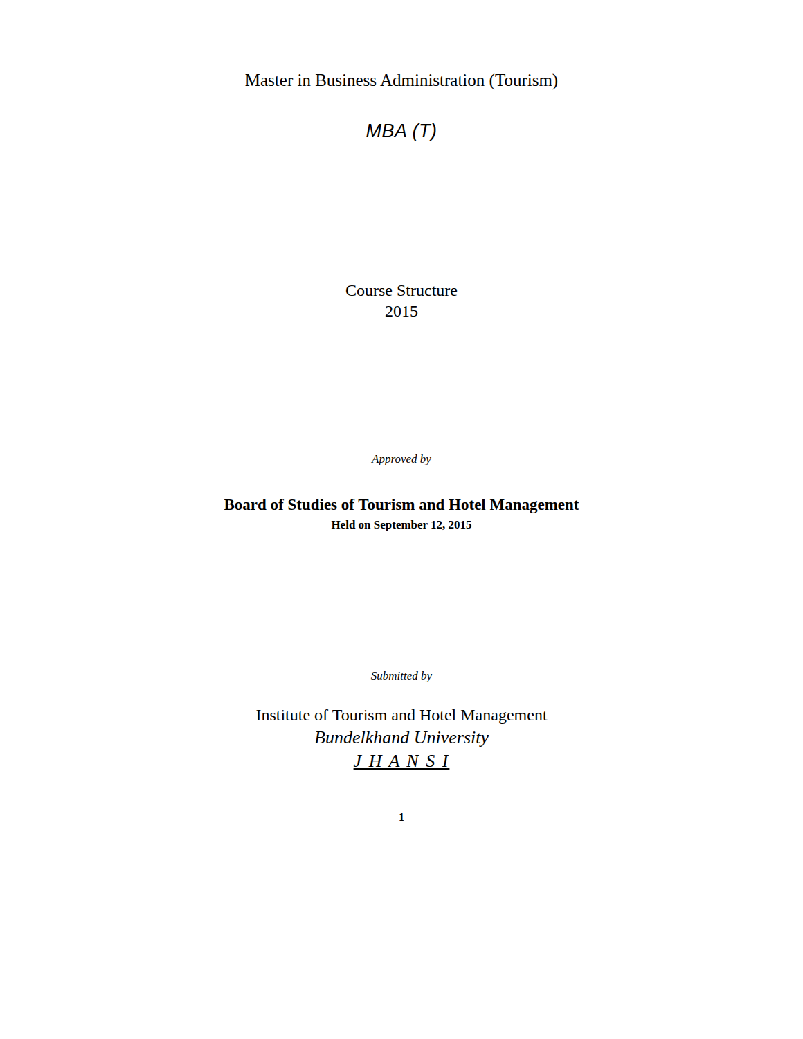Master in Business Administration (Tourism)
MBA (T)
Course Structure 2015
Approved by
Board of Studies of Tourism and Hotel Management Held on September 12, 2015
Submitted by
Institute of Tourism and Hotel Management Bundelkhand University J H A N S I
1